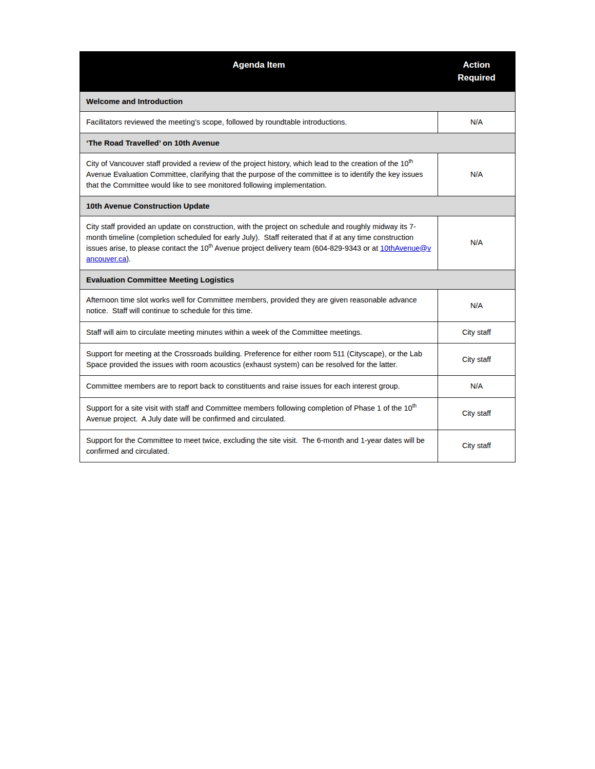| Agenda Item | Action Required |
| --- | --- |
| Welcome and Introduction |
| Facilitators reviewed the meeting’s scope, followed by roundtable introductions. | N/A |
| ‘The Road Travelled’ on 10th Avenue |
| City of Vancouver staff provided a review of the project history, which lead to the creation of the 10 th Avenue Evaluation Committee, clarifying that the purpose of the committee is to identify the key issues that the Committee would like to see monitored following implementation. | N/A |
| 10th Avenue Construction Update |
| City staff provided an update on construction, with the project on schedule and roughly midway its 7-month timeline (completion scheduled for early July). Staff reiterated that if at any time construction issues arise, to please contact the 10 th Avenue project delivery team (604-829-9343 or at 10thAvenue@vancouver.ca ). | N/A |
| Evaluation Committee Meeting Logistics |
| Afternoon time slot works well for Committee members, provided they are given reasonable advance notice. Staff will continue to schedule for this time. | N/A |
| Staff will aim to circulate meeting minutes within a week of the Committee meetings. | City staff |
| Support for meeting at the Crossroads building. Preference for either room 511 (Cityscape), or the Lab Space provided the issues with room acoustics (exhaust system) can be resolved for the latter. | City staff |
| Committee members are to report back to constituents and raise issues for each interest group. | N/A |
| Support for a site visit with staff and Committee members following completion of Phase 1 of the 10 th Avenue project. A July date will be confirmed and circulated. | City staff |
| Support for the Committee to meet twice, excluding the site visit. The 6-month and 1-year dates will be confirmed and circulated. | City staff |